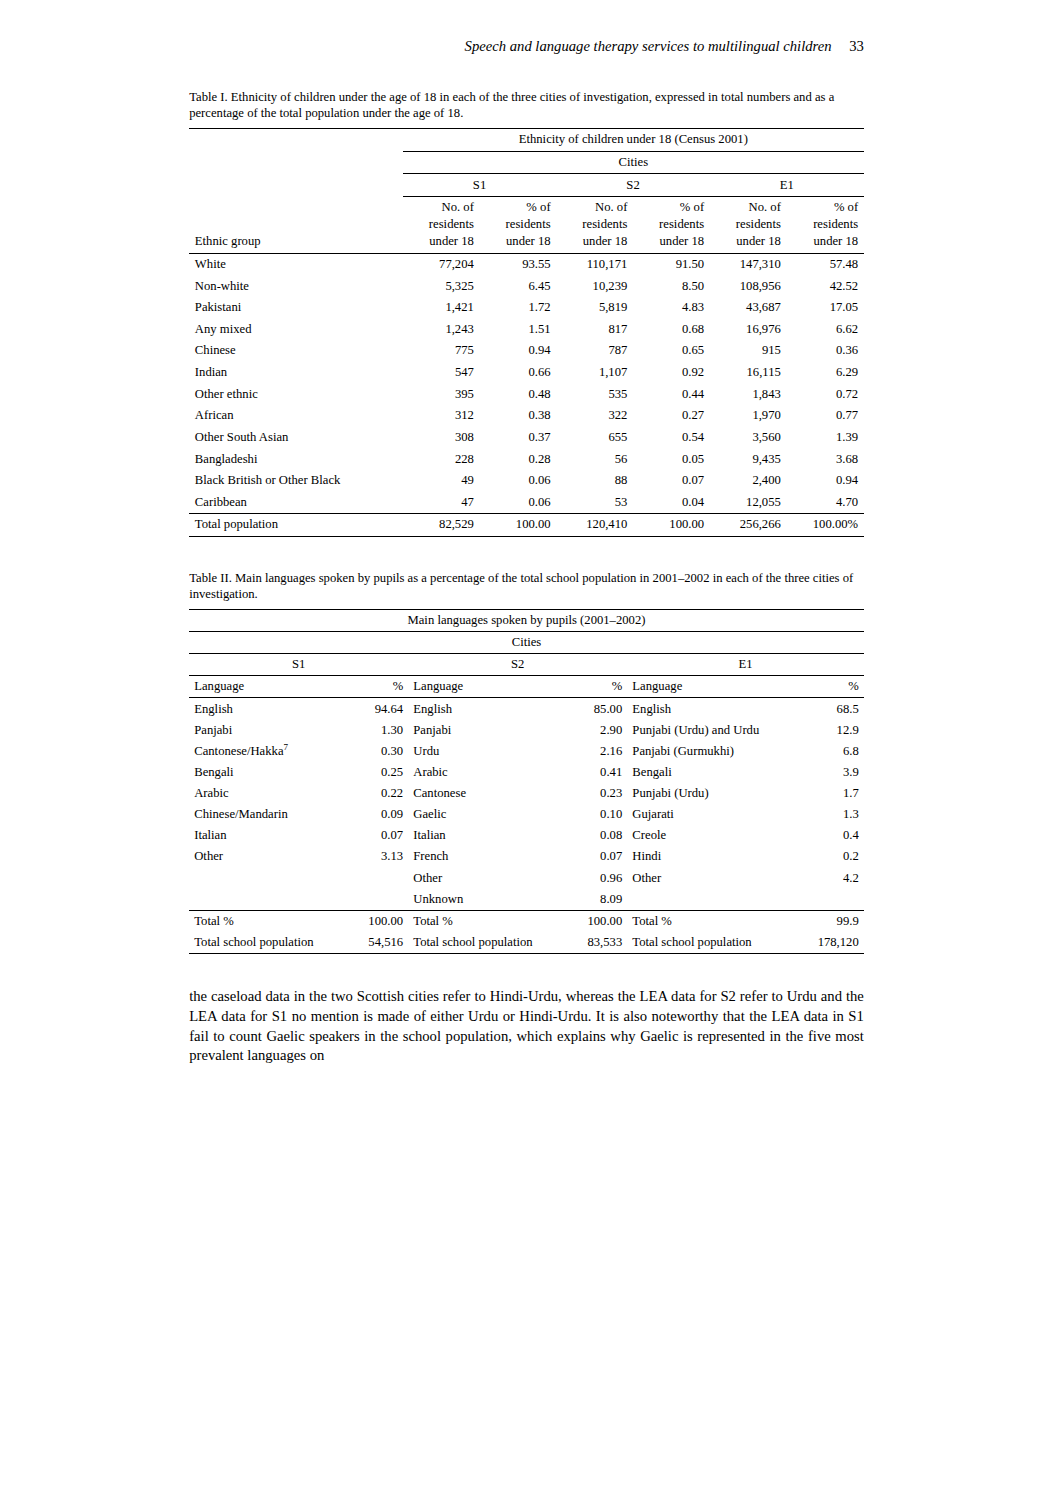Speech and language therapy services to multilingual children 33
Table I. Ethnicity of children under the age of 18 in each of the three cities of investigation, expressed in total numbers and as a percentage of the total population under the age of 18.
| | Ethnicity of children under 18 (Census 2001) |
| --- | --- |
| | Cities |
| | S1 | S2 | E1 |
| Ethnic group | No. of residents under 18 | % of residents under 18 | No. of residents under 18 | % of residents under 18 | No. of residents under 18 | % of residents under 18 |
| White | 77,204 | 93.55 | 110,171 | 91.50 | 147,310 | 57.48 |
| Non-white | 5,325 | 6.45 | 10,239 | 8.50 | 108,956 | 42.52 |
| Pakistani | 1,421 | 1.72 | 5,819 | 4.83 | 43,687 | 17.05 |
| Any mixed | 1,243 | 1.51 | 817 | 0.68 | 16,976 | 6.62 |
| Chinese | 775 | 0.94 | 787 | 0.65 | 915 | 0.36 |
| Indian | 547 | 0.66 | 1,107 | 0.92 | 16,115 | 6.29 |
| Other ethnic | 395 | 0.48 | 535 | 0.44 | 1,843 | 0.72 |
| African | 312 | 0.38 | 322 | 0.27 | 1,970 | 0.77 |
| Other South Asian | 308 | 0.37 | 655 | 0.54 | 3,560 | 1.39 |
| Bangladeshi | 228 | 0.28 | 56 | 0.05 | 9,435 | 3.68 |
| Black British or Other Black | 49 | 0.06 | 88 | 0.07 | 2,400 | 0.94 |
| Caribbean | 47 | 0.06 | 53 | 0.04 | 12,055 | 4.70 |
| Total population | 82,529 | 100.00 | 120,410 | 100.00 | 256,266 | 100.00% |
Table II. Main languages spoken by pupils as a percentage of the total school population in 2001–2002 in each of the three cities of investigation.
| Main languages spoken by pupils (2001–2002) |
| --- |
| Cities |
| S1 | S2 | E1 |
| Language | % | Language | % | Language | % |
| English | 94.64 | English | 85.00 | English | 68.5 |
| Panjabi | 1.30 | Panjabi | 2.90 | Punjabi (Urdu) and Urdu | 12.9 |
| Cantonese/Hakka 7 | 0.30 | Urdu | 2.16 | Panjabi (Gurmukhi) | 6.8 |
| Bengali | 0.25 | Arabic | 0.41 | Bengali | 3.9 |
| Arabic | 0.22 | Cantonese | 0.23 | Punjabi (Urdu) | 1.7 |
| Chinese/Mandarin | 0.09 | Gaelic | 0.10 | Gujarati | 1.3 |
| Italian | 0.07 | Italian | 0.08 | Creole | 0.4 |
| Other | 3.13 | French | 0.07 | Hindi | 0.2 |
| | | Other | 0.96 | Other | 4.2 |
| | | Unknown | 8.09 | | |
| Total % | 100.00 | Total % | 100.00 | Total % | 99.9 |
| Total school population | 54,516 | Total school population | 83,533 | Total school population | 178,120 |
the caseload data in the two Scottish cities refer to Hindi-Urdu, whereas the LEA data for S2 refer to Urdu and the LEA data for S1 no mention is made of either Urdu or Hindi-Urdu. It is also noteworthy that the LEA data in S1 fail to count Gaelic speakers in the school population, which explains why Gaelic is represented in the five most prevalent languages on